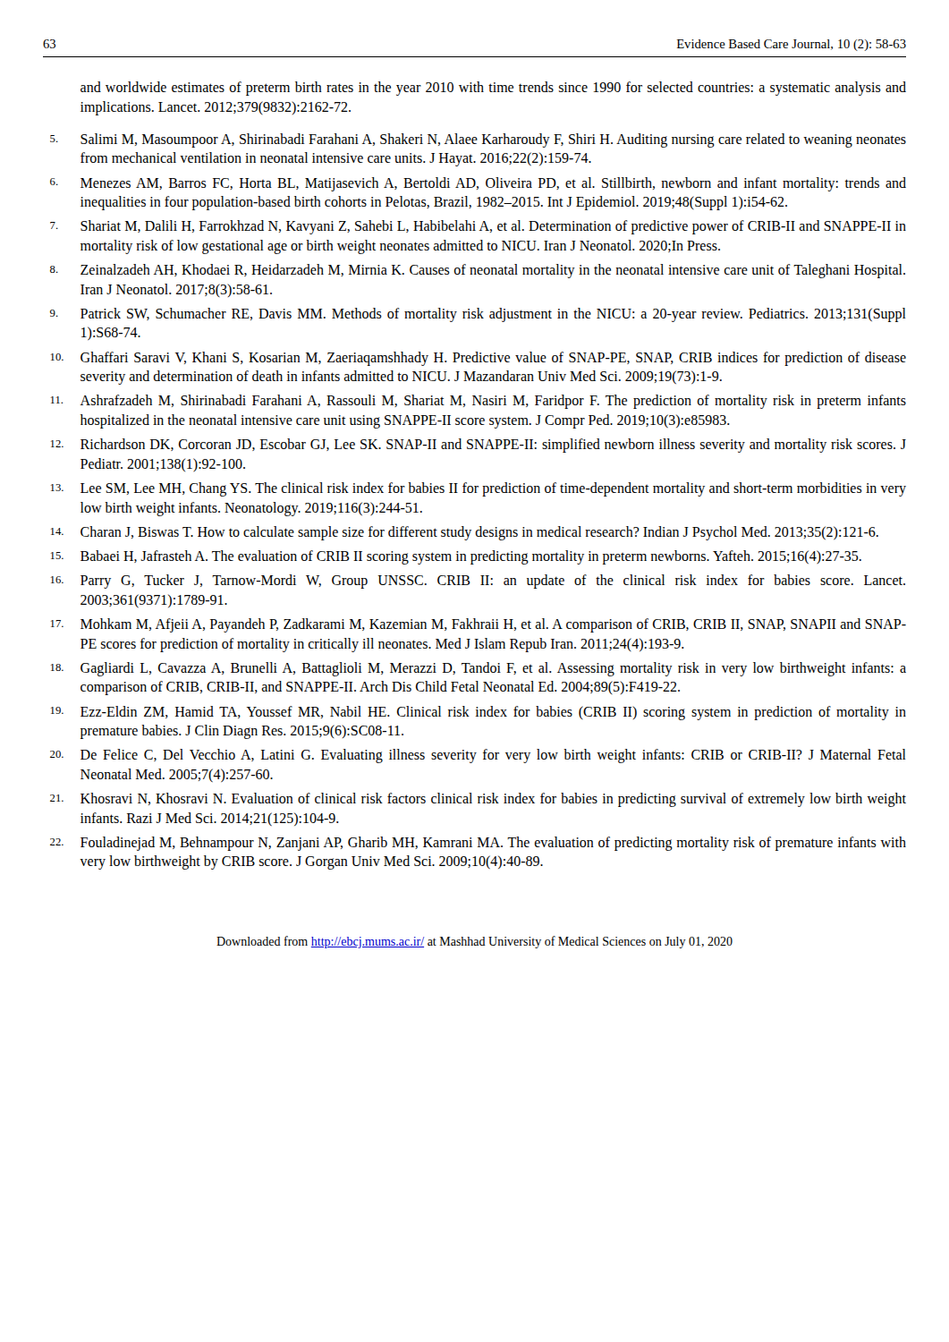63 Evidence Based Care Journal, 10 (2): 58-63
and worldwide estimates of preterm birth rates in the year 2010 with time trends since 1990 for selected countries: a systematic analysis and implications. Lancet. 2012;379(9832):2162-72.
Salimi M, Masoumpoor A, Shirinabadi Farahani A, Shakeri N, Alaee Karharoudy F, Shiri H. Auditing nursing care related to weaning neonates from mechanical ventilation in neonatal intensive care units. J Hayat. 2016;22(2):159-74.
Menezes AM, Barros FC, Horta BL, Matijasevich A, Bertoldi AD, Oliveira PD, et al. Stillbirth, newborn and infant mortality: trends and inequalities in four population-based birth cohorts in Pelotas, Brazil, 1982–2015. Int J Epidemiol. 2019;48(Suppl 1):i54-62.
Shariat M, Dalili H, Farrokhzad N, Kavyani Z, Sahebi L, Habibelahi A, et al. Determination of predictive power of CRIB-II and SNAPPE-II in mortality risk of low gestational age or birth weight neonates admitted to NICU. Iran J Neonatol. 2020;In Press.
Zeinalzadeh AH, Khodaei R, Heidarzadeh M, Mirnia K. Causes of neonatal mortality in the neonatal intensive care unit of Taleghani Hospital. Iran J Neonatol. 2017;8(3):58-61.
Patrick SW, Schumacher RE, Davis MM. Methods of mortality risk adjustment in the NICU: a 20-year review. Pediatrics. 2013;131(Suppl 1):S68-74.
Ghaffari Saravi V, Khani S, Kosarian M, Zaeriaqamshhady H. Predictive value of SNAP-PE, SNAP, CRIB indices for prediction of disease severity and determination of death in infants admitted to NICU. J Mazandaran Univ Med Sci. 2009;19(73):1-9.
Ashrafzadeh M, Shirinabadi Farahani A, Rassouli M, Shariat M, Nasiri M, Faridpor F. The prediction of mortality risk in preterm infants hospitalized in the neonatal intensive care unit using SNAPPE-II score system. J Compr Ped. 2019;10(3):e85983.
Richardson DK, Corcoran JD, Escobar GJ, Lee SK. SNAP-II and SNAPPE-II: simplified newborn illness severity and mortality risk scores. J Pediatr. 2001;138(1):92-100.
Lee SM, Lee MH, Chang YS. The clinical risk index for babies II for prediction of time-dependent mortality and short-term morbidities in very low birth weight infants. Neonatology. 2019;116(3):244-51.
Charan J, Biswas T. How to calculate sample size for different study designs in medical research? Indian J Psychol Med. 2013;35(2):121-6.
Babaei H, Jafrasteh A. The evaluation of CRIB II scoring system in predicting mortality in preterm newborns. Yafteh. 2015;16(4):27-35.
Parry G, Tucker J, Tarnow-Mordi W, Group UNSSC. CRIB II: an update of the clinical risk index for babies score. Lancet. 2003;361(9371):1789-91.
Mohkam M, Afjeii A, Payandeh P, Zadkarami M, Kazemian M, Fakhraii H, et al. A comparison of CRIB, CRIB II, SNAP, SNAPII and SNAP-PE scores for prediction of mortality in critically ill neonates. Med J Islam Repub Iran. 2011;24(4):193-9.
Gagliardi L, Cavazza A, Brunelli A, Battaglioli M, Merazzi D, Tandoi F, et al. Assessing mortality risk in very low birthweight infants: a comparison of CRIB, CRIB-II, and SNAPPE-II. Arch Dis Child Fetal Neonatal Ed. 2004;89(5):F419-22.
Ezz-Eldin ZM, Hamid TA, Youssef MR, Nabil HE. Clinical risk index for babies (CRIB II) scoring system in prediction of mortality in premature babies. J Clin Diagn Res. 2015;9(6):SC08-11.
De Felice C, Del Vecchio A, Latini G. Evaluating illness severity for very low birth weight infants: CRIB or CRIB-II? J Maternal Fetal Neonatal Med. 2005;7(4):257-60.
Khosravi N, Khosravi N. Evaluation of clinical risk factors clinical risk index for babies in predicting survival of extremely low birth weight infants. Razi J Med Sci. 2014;21(125):104-9.
Fouladinejad M, Behnampour N, Zanjani AP, Gharib MH, Kamrani MA. The evaluation of predicting mortality risk of premature infants with very low birthweight by CRIB score. J Gorgan Univ Med Sci. 2009;10(4):40-89.
Downloaded from http://ebcj.mums.ac.ir/ at Mashhad University of Medical Sciences on July 01, 2020